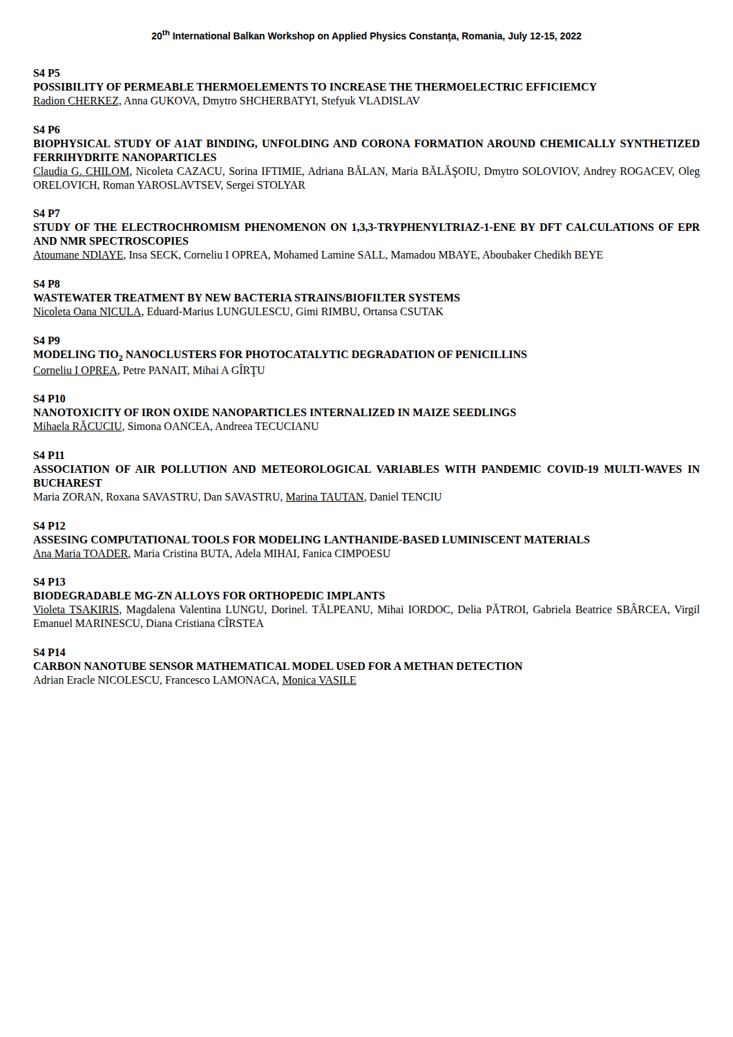20th International Balkan Workshop on Applied Physics Constanţa, Romania, July 12-15, 2022
S4 P5
Possibility of permeable thermoelements to increase the thermoelectric efficiemcy
Radion CHERKEZ, Anna GUKOVA, Dmytro SHCHERBATYI, Stefyuk VLADISLAV
S4 P6
Biophysical study of A1AT binding, unfolding and corona formation around chemically synthetized ferrihydrite nanoparticles
Claudia G. CHILOM, Nicoleta CAZACU, Sorina IFTIMIE, Adriana BĂLAN, Maria BĂLĂŞOIU, Dmytro SOLOVIOV, Andrey ROGACEV, Oleg ORELOVICH, Roman YAROSLAVTSEV, Sergei STOLYAR
S4 P7
Study of the electrochromism phenomenon on 1,3,3-tryphenyltriaz-1-ene by DFT calculations of EPR and NMR spectroscopies
Atoumane NDIAYE, Insa SECK, Corneliu I OPREA, Mohamed Lamine SALL, Mamadou MBAYE, Aboubaker Chedikh BEYE
S4 P8
Wastewater treatment by new bacteria strains/biofilter systems
Nicoleta Oana NICULA, Eduard-Marius LUNGULESCU, Gimi RIMBU, Ortansa CSUTAK
S4 P9
Modeling TiO2 nanoclusters for photocatalytic degradation of penicillins
Corneliu I OPREA, Petre PANAIT, Mihai A GÎRŢU
S4 P10
Nanotoxicity of iron oxide nanoparticles internalized in maize seedlings
Mihaela RĂCUCIU, Simona OANCEA, Andreea TECUCIANU
S4 P11
Association of air pollution and meteorological variables with pandemic COVID-19 multi-waves in Bucharest
Maria ZORAN, Roxana SAVASTRU, Dan SAVASTRU, Marina TAUTAN, Daniel TENCIU
S4 P12
Assesing computational tools for modeling lanthanide-based luminiscent materials
Ana Maria TOADER, Maria Cristina BUTA, Adela MIHAI, Fanica CIMPOESU
S4 P13
Biodegradable Mg-Zn alloys for orthopedic implants
Violeta TSAKIRIS, Magdalena Valentina LUNGU, Dorinel. TĂLPEANU, Mihai IORDOC, Delia PĂTROI, Gabriela Beatrice SBÂRCEA, Virgil Emanuel MARINESCU, Diana Cristiana CÎRSTEA
S4 P14
Carbon nanotube sensor mathematical model used for a methan detection
Adrian Eracle NICOLESCU, Francesco LAMONACA, Monica VASILE